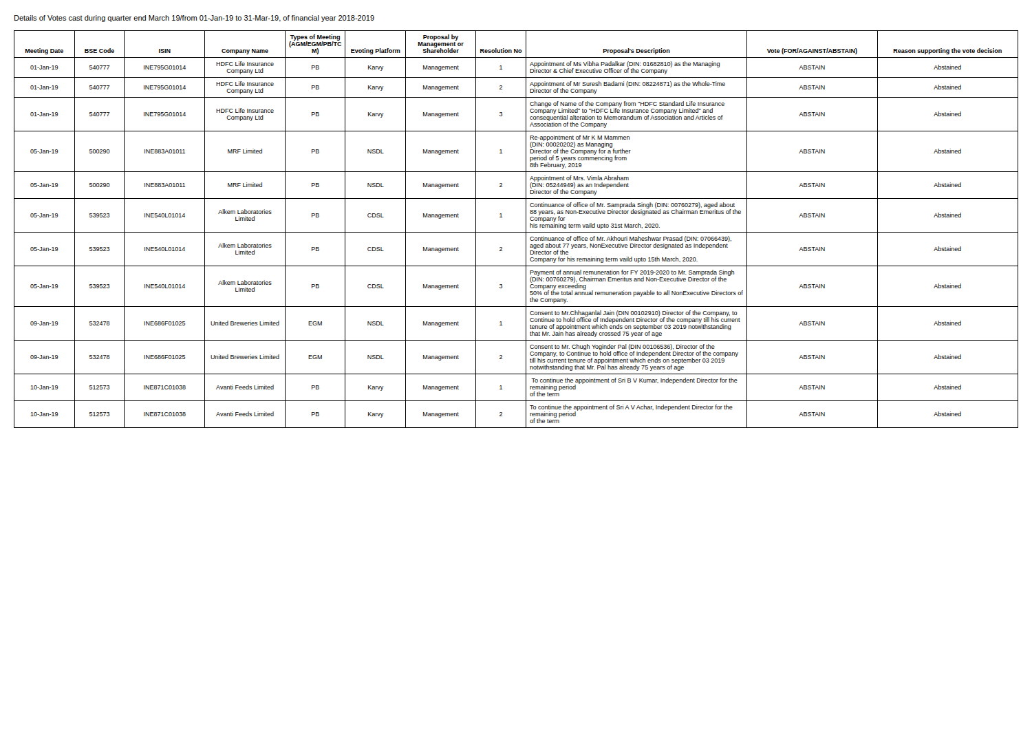Details of Votes cast during quarter end March 19/from 01-Jan-19 to 31-Mar-19, of financial year 2018-2019
| Meeting Date | BSE Code | ISIN | Company Name | Types of Meeting (AGM/EGM/PB/TCM) | Evoting Platform | Proposal by Management or Shareholder | Resolution No | Proposal's Description | Vote (FOR/AGAINST/ABSTAIN) | Reason supporting the vote decision |
| --- | --- | --- | --- | --- | --- | --- | --- | --- | --- | --- |
| 01-Jan-19 | 540777 | INE795G01014 | HDFC Life Insurance Company Ltd | PB | Karvy | Management | 1 | Appointment of Ms Vibha Padalkar (DIN: 01682810) as the Managing Director & Chief Executive Officer of the Company | ABSTAIN | Abstained |
| 01-Jan-19 | 540777 | INE795G01014 | HDFC Life Insurance Company Ltd | PB | Karvy | Management | 2 | Appointment of Mr Suresh Badami (DIN: 08224871) as the Whole-Time Director of the Company | ABSTAIN | Abstained |
| 01-Jan-19 | 540777 | INE795G01014 | HDFC Life Insurance Company Ltd | PB | Karvy | Management | 3 | Change of Name of the Company from "HDFC Standard Life Insurance Company Limited" to "HDFC Life Insurance Company Limited" and consequential alteration to Memorandum of Association and Articles of Association of the Company | ABSTAIN | Abstained |
| 05-Jan-19 | 500290 | INE883A01011 | MRF Limited | PB | NSDL | Management | 1 | Re-appointment of Mr K M Mammen (DIN: 00020202) as Managing Director of the Company for a further period of 5 years commencing from 8th February, 2019 | ABSTAIN | Abstained |
| 05-Jan-19 | 500290 | INE883A01011 | MRF Limited | PB | NSDL | Management | 2 | Appointment of Mrs. Vimla Abraham (DIN: 05244949) as an Independent Director of the Company | ABSTAIN | Abstained |
| 05-Jan-19 | 539523 | INE540L01014 | Alkem Laboratories Limited | PB | CDSL | Management | 1 | Continuance of office of Mr. Samprada Singh (DIN: 00760279), aged about 88 years, as Non-Executive Director designated as Chairman Emeritus of the Company for his remaining term vaild upto 31st March, 2020. | ABSTAIN | Abstained |
| 05-Jan-19 | 539523 | INE540L01014 | Alkem Laboratories Limited | PB | CDSL | Management | 2 | Continuance of office of Mr. Akhouri Maheshwar Prasad (DIN: 07066439), aged about 77 years, NonExecutive Director designated as Independent Director of the Company for his remaining term vaild upto 15th March, 2020. | ABSTAIN | Abstained |
| 05-Jan-19 | 539523 | INE540L01014 | Alkem Laboratories Limited | PB | CDSL | Management | 3 | Payment of annual remuneration for FY 2019-2020 to Mr. Samprada Singh (DIN: 00760279), Chairman Emeritus and Non-Executive Director of the Company exceeding 50% of the total annual remuneration payable to all NonExecutive Directors of the Company. | ABSTAIN | Abstained |
| 09-Jan-19 | 532478 | INE686F01025 | United Breweries Limited | EGM | NSDL | Management | 1 | Consent to Mr.Chhaganlal Jain (DIN 00102910) Director of the Company, to Continue to hold office of Independent Director of the company till his current tenure of appointment which ends on september 03 2019 notwithstanding that Mr. Jain has already crossed 75 year of age | ABSTAIN | Abstained |
| 09-Jan-19 | 532478 | INE686F01025 | United Breweries Limited | EGM | NSDL | Management | 2 | Consent to Mr. Chugh Yoginder Pal (DIN 00106536), Director of the Company, to Continue to hold office of Independent Director of the company till his current tenure of appointment which ends on september 03 2019 notwithstanding that Mr. Pal has already 75 years of age | ABSTAIN | Abstained |
| 10-Jan-19 | 512573 | INE871C01038 | Avanti Feeds Limited | PB | Karvy | Management | 1 | To continue the appointment of Sri B V Kumar, Independent Director for the remaining period of the term | ABSTAIN | Abstained |
| 10-Jan-19 | 512573 | INE871C01038 | Avanti Feeds Limited | PB | Karvy | Management | 2 | To continue the appointment of Sri A V Achar, Independent Director for the remaining period of the term | ABSTAIN | Abstained |